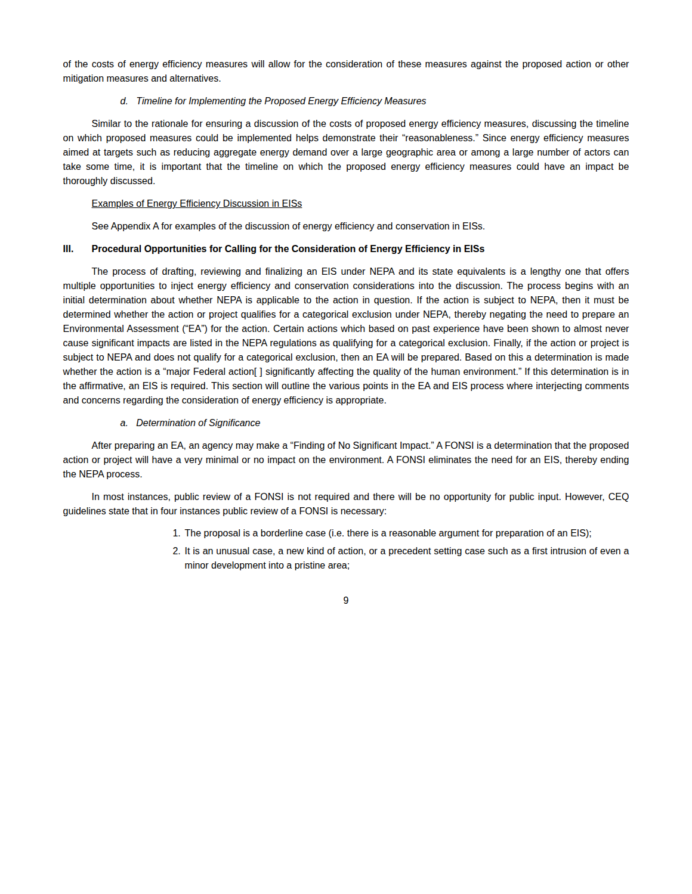of the costs of energy efficiency measures will allow for the consideration of these measures against the proposed action or other mitigation measures and alternatives.
d. Timeline for Implementing the Proposed Energy Efficiency Measures
Similar to the rationale for ensuring a discussion of the costs of proposed energy efficiency measures, discussing the timeline on which proposed measures could be implemented helps demonstrate their “reasonableness.” Since energy efficiency measures aimed at targets such as reducing aggregate energy demand over a large geographic area or among a large number of actors can take some time, it is important that the timeline on which the proposed energy efficiency measures could have an impact be thoroughly discussed.
Examples of Energy Efficiency Discussion in EISs
See Appendix A for examples of the discussion of energy efficiency and conservation in EISs.
III. Procedural Opportunities for Calling for the Consideration of Energy Efficiency in EISs
The process of drafting, reviewing and finalizing an EIS under NEPA and its state equivalents is a lengthy one that offers multiple opportunities to inject energy efficiency and conservation considerations into the discussion. The process begins with an initial determination about whether NEPA is applicable to the action in question. If the action is subject to NEPA, then it must be determined whether the action or project qualifies for a categorical exclusion under NEPA, thereby negating the need to prepare an Environmental Assessment (“EA”) for the action. Certain actions which based on past experience have been shown to almost never cause significant impacts are listed in the NEPA regulations as qualifying for a categorical exclusion. Finally, if the action or project is subject to NEPA and does not qualify for a categorical exclusion, then an EA will be prepared. Based on this a determination is made whether the action is a “major Federal action[ ] significantly affecting the quality of the human environment.” If this determination is in the affirmative, an EIS is required. This section will outline the various points in the EA and EIS process where interjecting comments and concerns regarding the consideration of energy efficiency is appropriate.
a. Determination of Significance
After preparing an EA, an agency may make a “Finding of No Significant Impact.” A FONSI is a determination that the proposed action or project will have a very minimal or no impact on the environment. A FONSI eliminates the need for an EIS, thereby ending the NEPA process.
In most instances, public review of a FONSI is not required and there will be no opportunity for public input. However, CEQ guidelines state that in four instances public review of a FONSI is necessary:
The proposal is a borderline case (i.e. there is a reasonable argument for preparation of an EIS);
It is an unusual case, a new kind of action, or a precedent setting case such as a first intrusion of even a minor development into a pristine area;
9